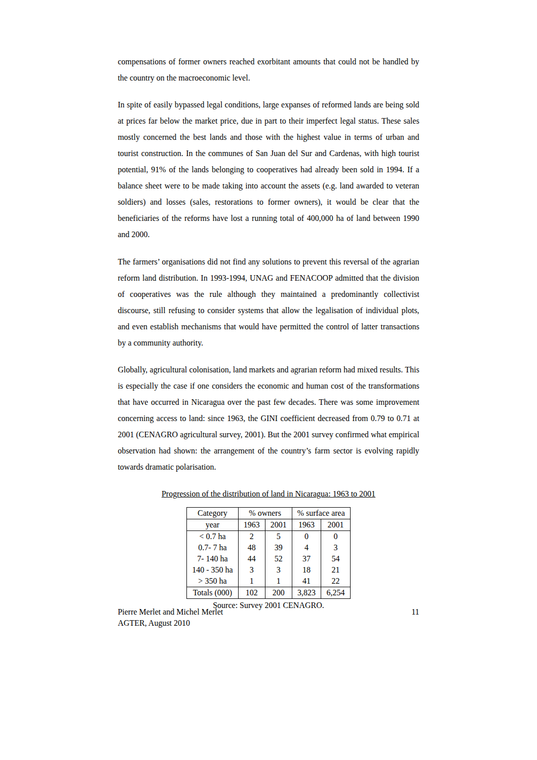compensations of former owners reached exorbitant amounts that could not be handled by the country on the macroeconomic level.
In spite of easily bypassed legal conditions, large expanses of reformed lands are being sold at prices far below the market price, due in part to their imperfect legal status. These sales mostly concerned the best lands and those with the highest value in terms of urban and tourist construction. In the communes of San Juan del Sur and Cardenas, with high tourist potential, 91% of the lands belonging to cooperatives had already been sold in 1994. If a balance sheet were to be made taking into account the assets (e.g. land awarded to veteran soldiers) and losses (sales, restorations to former owners), it would be clear that the beneficiaries of the reforms have lost a running total of 400,000 ha of land between 1990 and 2000.
The farmers’ organisations did not find any solutions to prevent this reversal of the agrarian reform land distribution. In 1993-1994, UNAG and FENACOOP admitted that the division of cooperatives was the rule although they maintained a predominantly collectivist discourse, still refusing to consider systems that allow the legalisation of individual plots, and even establish mechanisms that would have permitted the control of latter transactions by a community authority.
Globally, agricultural colonisation, land markets and agrarian reform had mixed results. This is especially the case if one considers the economic and human cost of the transformations that have occurred in Nicaragua over the past few decades. There was some improvement concerning access to land: since 1963, the GINI coefficient decreased from 0.79 to 0.71 at 2001 (CENAGRO agricultural survey, 2001). But the 2001 survey confirmed what empirical observation had shown: the arrangement of the country’s farm sector is evolving rapidly towards dramatic polarisation.
Progression of the distribution of land in Nicaragua: 1963 to 2001
| Category | % owners | % surface area |
| year | 1963 | 2001 | 1963 | 2001 |
| < 0.7 ha | 2 | 5 | 0 | 0 |
| 0.7- 7 ha | 48 | 39 | 4 | 3 |
| 7- 140 ha | 44 | 52 | 37 | 54 |
| 140 - 350 ha | 3 | 3 | 18 | 21 |
| > 350 ha | 1 | 1 | 41 | 22 |
| Totals (000) | 102 | 200 | 3,823 | 6,254 |
Source: Survey 2001 CENAGRO.
Pierre Merlet and Michel Merlet
AGTER, August 2010
11